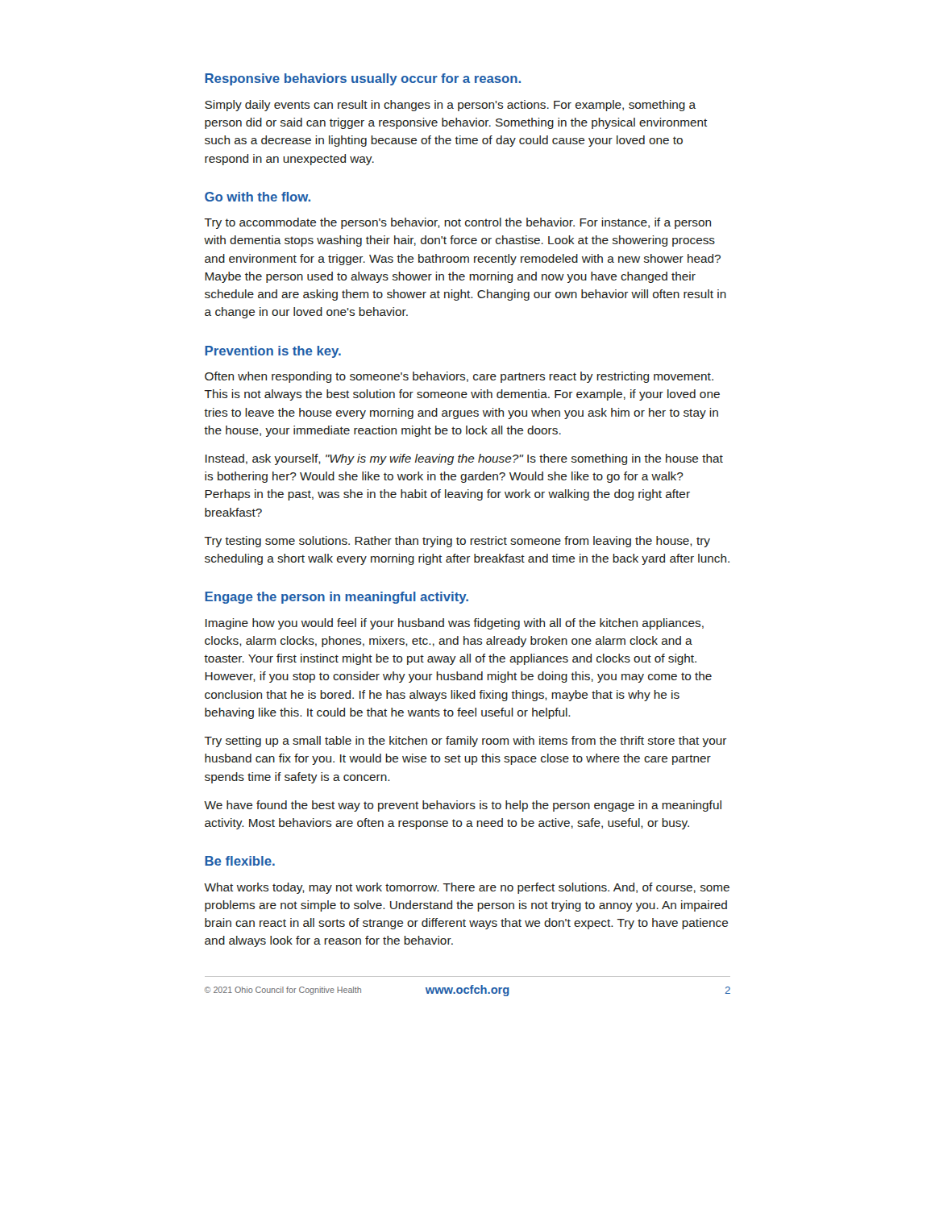Responsive behaviors usually occur for a reason.
Simply daily events can result in changes in a person's actions. For example, something a person did or said can trigger a responsive behavior. Something in the physical environment such as a decrease in lighting because of the time of day could cause your loved one to respond in an unexpected way.
Go with the flow.
Try to accommodate the person's behavior, not control the behavior. For instance, if a person with dementia stops washing their hair, don't force or chastise. Look at the showering process and environment for a trigger. Was the bathroom recently remodeled with a new shower head? Maybe the person used to always shower in the morning and now you have changed their schedule and are asking them to shower at night. Changing our own behavior will often result in a change in our loved one's behavior.
Prevention is the key.
Often when responding to someone's behaviors, care partners react by restricting movement. This is not always the best solution for someone with dementia. For example, if your loved one tries to leave the house every morning and argues with you when you ask him or her to stay in the house, your immediate reaction might be to lock all the doors.
Instead, ask yourself, "Why is my wife leaving the house?" Is there something in the house that is bothering her? Would she like to work in the garden? Would she like to go for a walk? Perhaps in the past, was she in the habit of leaving for work or walking the dog right after breakfast?
Try testing some solutions. Rather than trying to restrict someone from leaving the house, try scheduling a short walk every morning right after breakfast and time in the back yard after lunch.
Engage the person in meaningful activity.
Imagine how you would feel if your husband was fidgeting with all of the kitchen appliances, clocks, alarm clocks, phones, mixers, etc., and has already broken one alarm clock and a toaster. Your first instinct might be to put away all of the appliances and clocks out of sight. However, if you stop to consider why your husband might be doing this, you may come to the conclusion that he is bored. If he has always liked fixing things, maybe that is why he is behaving like this. It could be that he wants to feel useful or helpful.
Try setting up a small table in the kitchen or family room with items from the thrift store that your husband can fix for you. It would be wise to set up this space close to where the care partner spends time if safety is a concern.
We have found the best way to prevent behaviors is to help the person engage in a meaningful activity. Most behaviors are often a response to a need to be active, safe, useful, or busy.
Be flexible.
What works today, may not work tomorrow. There are no perfect solutions. And, of course, some problems are not simple to solve. Understand the person is not trying to annoy you. An impaired brain can react in all sorts of strange or different ways that we don't expect. Try to have patience and always look for a reason for the behavior.
© 2021 Ohio Council for Cognitive Health
www.ocfch.org
2